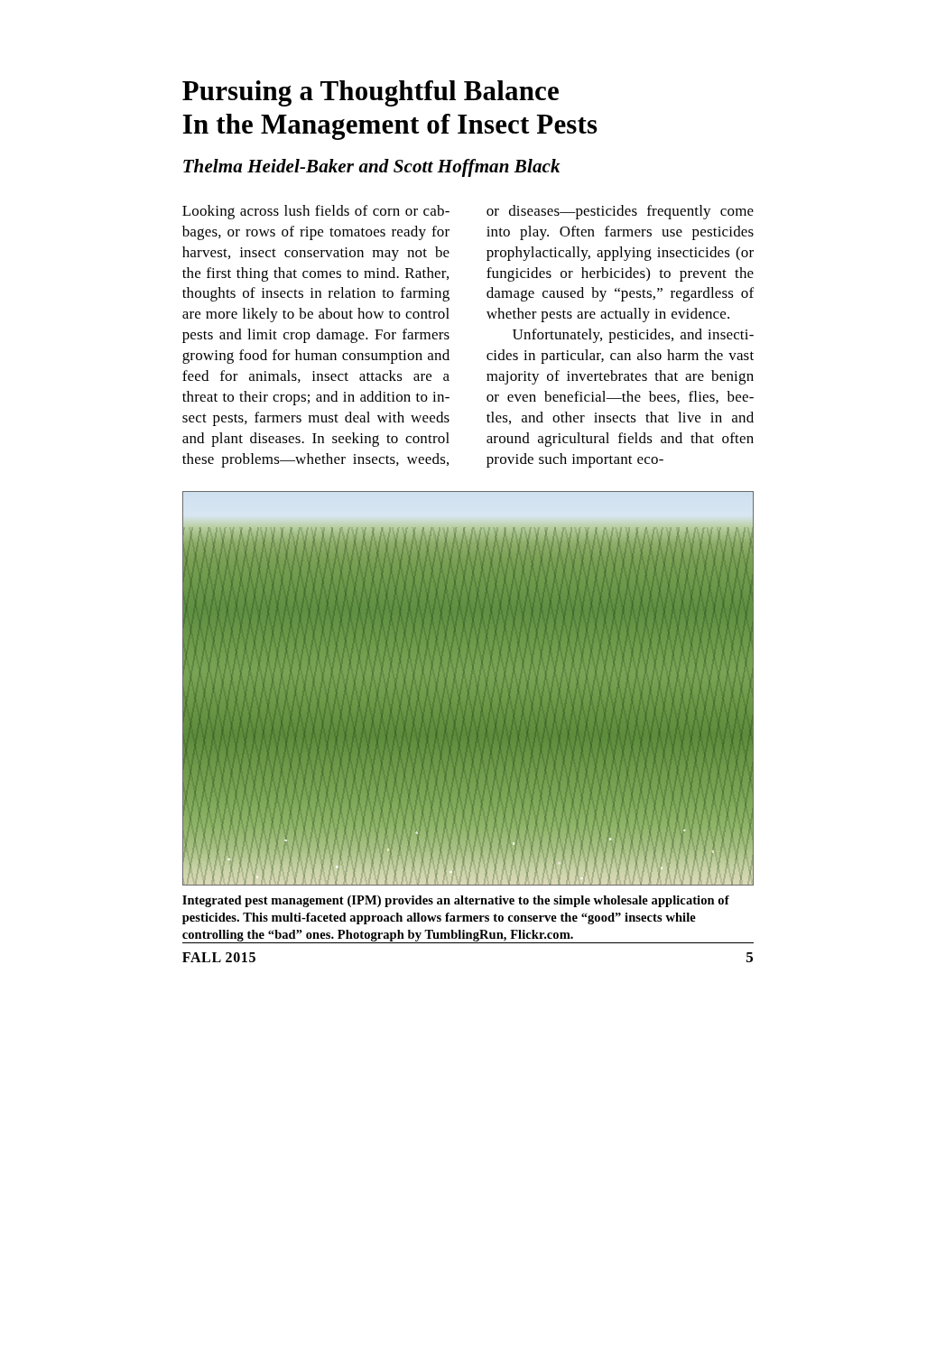Pursuing a Thoughtful Balance
In the Management of Insect Pests
Thelma Heidel-Baker and Scott Hoffman Black
Looking across lush fields of corn or cabbages, or rows of ripe tomatoes ready for harvest, insect conservation may not be the first thing that comes to mind. Rather, thoughts of insects in relation to farming are more likely to be about how to control pests and limit crop damage. For farmers growing food for human consumption and feed for animals, insect attacks are a threat to their crops; and in addition to insect pests, farmers must deal with weeds and plant diseases. In seeking to control these problems—whether insects, weeds, or diseases—pesticides frequently come into play. Often farmers use pesticides prophylactically, applying insecticides (or fungicides or herbicides) to prevent the damage caused by “pests,” regardless of whether pests are actually in evidence.
Unfortunately, pesticides, and insecticides in particular, can also harm the vast majority of invertebrates that are benign or even beneficial—the bees, flies, beetles, and other insects that live in and around agricultural fields and that often provide such important eco-
Integrated pest management (IPM) provides an alternative to the simple wholesale application of pesticides. This multi-faceted approach allows farmers to conserve the “good” insects while controlling the “bad” ones. Photograph by TumblingRun, Flickr.com.
FALL 2015 5